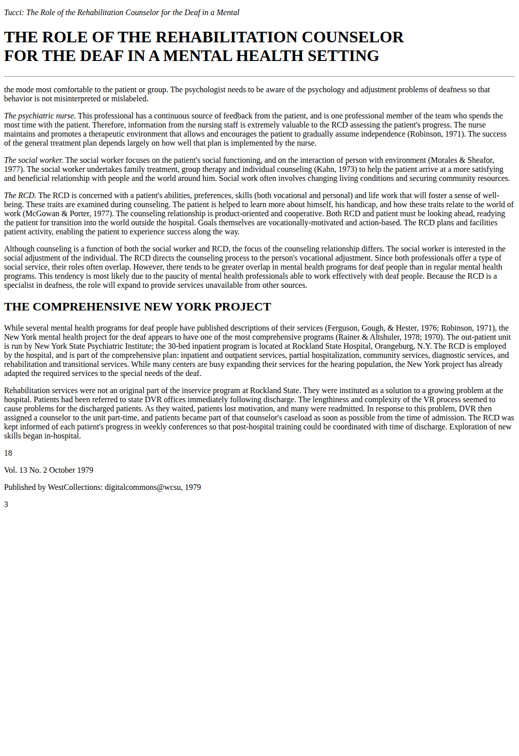Tucci: The Role of the Rehabilitation Counselor for the Deaf in a Mental
THE ROLE OF THE REHABILITATION COUNSELOR
FOR THE DEAF IN A MENTAL HEALTH SETTING
the mode most comfortable to the patient or group. The psychologist needs to be aware of the psychology and adjustment problems of deafness so that behavior is not misinterpreted or mislabeled.
The psychiatric nurse. This professional has a continuous source of feedback from the patient, and is one professional member of the team who spends the most time with the patient. Therefore, information from the nursing staff is extremely valuable to the RCD assessing the patient's progress. The nurse maintains and promotes a therapeutic environment that allows and encourages the patient to gradually assume independence (Robinson, 1971). The success of the general treatment plan depends largely on how well that plan is implemented by the nurse.
The social worker. The social worker focuses on the patient's social functioning, and on the interaction of person with environment (Morales & Sheafor, 1977). The social worker undertakes family treatment, group therapy and individual counseling (Kahn, 1973) to help the patient arrive at a more satisfying and beneficial relationship with people and the world around him. Social work often involves changing living conditions and securing community resources.
The RCD. The RCD is concerned with a patient's abilities, preferences, skills (both vocational and personal) and life work that will foster a sense of well-being. These traits are examined during counseling. The patient is helped to learn more about himself, his handicap, and how these traits relate to the world of work (McGowan & Porter, 1977). The counseling relationship is product-oriented and cooperative. Both RCD and patient must be looking ahead, readying the patient for transition into the world outside the hospital. Goals themselves are vocationally-motivated and action-based. The RCD plans and facilities patient activity, enabling the patient to experience success along the way.
Although counseling is a function of both the social worker and RCD, the focus of the counseling relationship differs. The social worker is interested in the social adjustment of the individual. The RCD directs the counseling process to the person's vocational adjustment. Since both professionals offer a type of social service, their roles often overlap. However, there tends to be greater overlap in mental health programs for deaf people than in regular mental health programs. This tendency is most likely due to the paucity of mental health professionals able to work effectively with deaf people. Because the RCD is a specialist in deafness, the role will expand to provide services unavailable from other sources.
THE COMPREHENSIVE NEW YORK PROJECT
While several mental health programs for deaf people have published descriptions of their services (Ferguson, Gough, & Hester, 1976; Robinson, 1971), the New York mental health project for the deaf appears to have one of the most comprehensive programs (Rainer & Altshuler, 1978; 1970). The out-patient unit is run by New York State Psychiatric Institute; the 30-bed inpatient program is located at Rockland State Hospital, Orangeburg, N.Y. The RCD is employed by the hospital, and is part of the comprehensive plan: inpatient and outpatient services, partial hospitalization, community services, diagnostic services, and rehabilitation and transitional services. While many centers are busy expanding their services for the hearing population, the New York project has already adapted the required services to the special needs of the deaf.
Rehabilitation services were not an original part of the inservice program at Rockland State. They were instituted as a solution to a growing problem at the hospital. Patients had been referred to state DVR offices immediately following discharge. The lengthiness and complexity of the VR process seemed to cause problems for the discharged patients. As they waited, patients lost motivation, and many were readmitted. In response to this problem, DVR then assigned a counselor to the unit part-time, and patients became part of that counselor's caseload as soon as possible from the time of admission. The RCD was kept informed of each patient's progress in weekly conferences so that post-hospital training could be coordinated with time of discharge. Exploration of new skills began in-hospital.
18
Vol. 13 No. 2 October 1979
Published by WestCollections: digitalcommons@wcsu, 1979
3